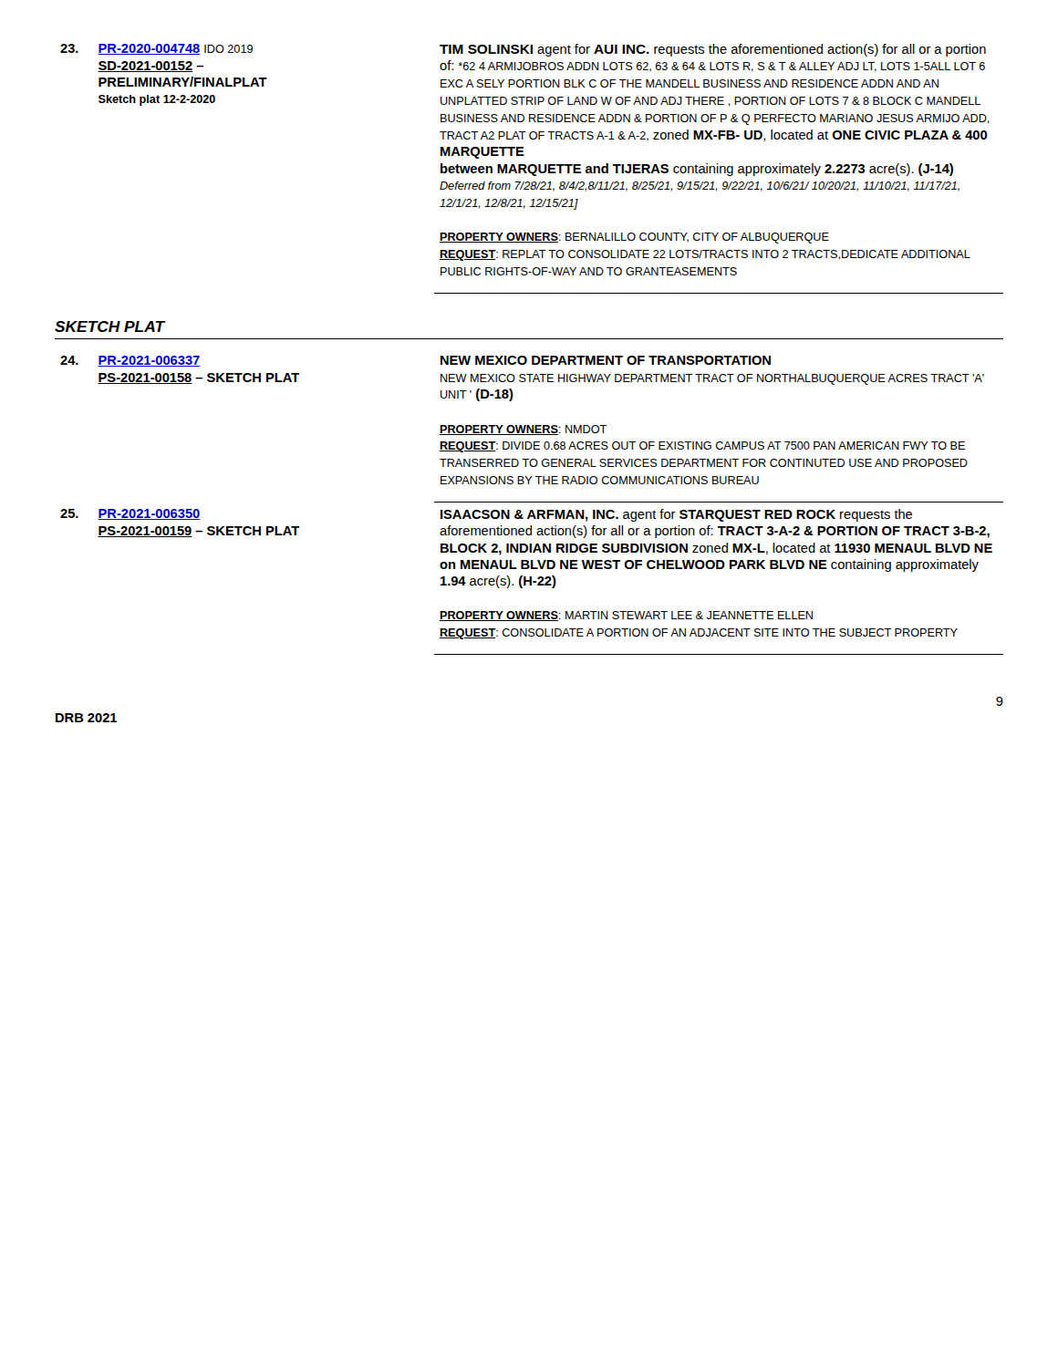| 23. | PR-2020-004748 IDO 2019 SD-2021-00152 – PRELIMINARY/FINALPLAT Sketch plat 12-2-2020 | TIM SOLINSKI agent for AUI INC. requests the aforementioned action(s) for all or a portion of: *62 4 ARMIJOBROS ADDN LOTS 62, 63 & 64 & LOTS R, S & T & ALLEY ADJ LT, LOTS 1-5ALL LOT 6 EXC A SELY PORTION BLK C OF THE MANDELL BUSINESS AND RESIDENCE ADDN AND AN UNPLATTED STRIP OF LAND W OF AND ADJ THERE , PORTION OF LOTS 7 & 8 BLOCK C MANDELL BUSINESS AND RESIDENCE ADDN & PORTION OF P & Q PERFECTO MARIANO JESUS ARMIJO ADD, TRACT A2 PLAT OF TRACTS A-1 & A-2, zoned MX-FB- UD , located at ONE CIVIC PLAZA & 400 MARQUETTE between MARQUETTE and TIJERAS containing approximately 2.2273 acre(s). (J-14) Deferred from 7/28/21, 8/4/2,8/11/21, 8/25/21, 9/15/21, 9/22/21, 10/6/21/ 10/20/21, 11/10/21, 11/17/21, 12/1/21, 12/8/21, 12/15/21] PROPERTY OWNERS : BERNALILLO COUNTY, CITY OF ALBUQUERQUE REQUEST : REPLAT TO CONSOLIDATE 22 LOTS/TRACTS INTO 2 TRACTS,DEDICATE ADDITIONAL PUBLIC RIGHTS-OF-WAY AND TO GRANTEASEMENTS |
SKETCH PLAT
| 24. | PR-2021-006337 PS-2021-00158 – SKETCH PLAT | NEW MEXICO DEPARTMENT OF TRANSPORTATION NEW MEXICO STATE HIGHWAY DEPARTMENT TRACT OF NORTHALBUQUERQUE ACRES TRACT 'A' UNIT ' (D-18) PROPERTY OWNERS : NMDOT REQUEST : DIVIDE 0.68 ACRES OUT OF EXISTING CAMPUS AT 7500 PAN AMERICAN FWY TO BE TRANSERRED TO GENERAL SERVICES DEPARTMENT FOR CONTINUTED USE AND PROPOSED EXPANSIONS BY THE RADIO COMMUNICATIONS BUREAU |
| 25. | PR-2021-006350 PS-2021-00159 – SKETCH PLAT | ISAACSON & ARFMAN, INC. agent for STARQUEST RED ROCK requests the aforementioned action(s) for all or a portion of: TRACT 3-A-2 & PORTION OF TRACT 3-B-2, BLOCK 2, INDIAN RIDGE SUBDIVISION zoned MX-L , located at 11930 MENAUL BLVD NE on MENAUL BLVD NE WEST OF CHELWOOD PARK BLVD NE containing approximately 1.94 acre(s). (H-22) PROPERTY OWNERS : MARTIN STEWART LEE & JEANNETTE ELLEN REQUEST : CONSOLIDATE A PORTION OF AN ADJACENT SITE INTO THE SUBJECT PROPERTY |
9 DRB 2021